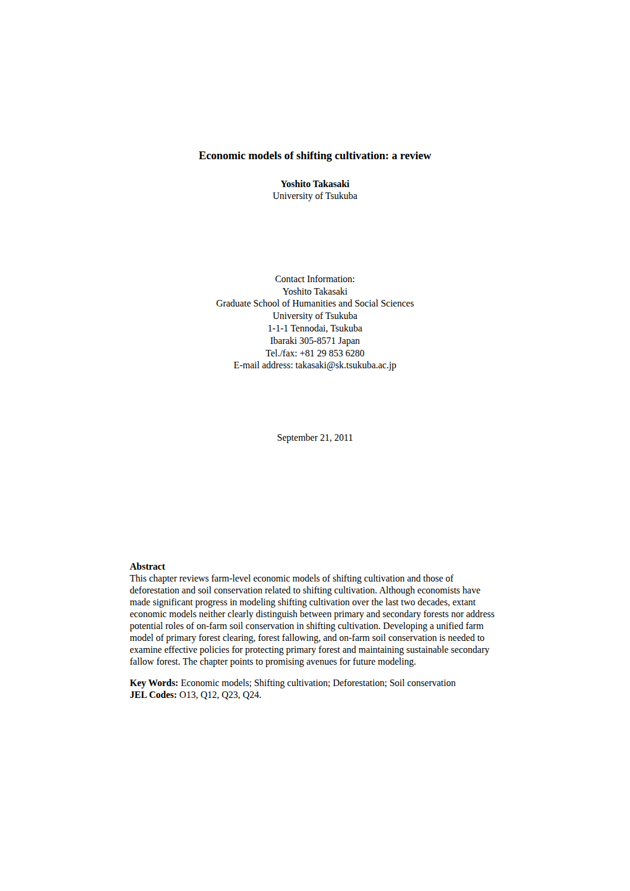Economic models of shifting cultivation: a review
Yoshito Takasaki
University of Tsukuba
Contact Information:
Yoshito Takasaki
Graduate School of Humanities and Social Sciences
University of Tsukuba
1-1-1 Tennodai, Tsukuba
Ibaraki 305-8571 Japan
Tel./fax: +81 29 853 6280
E-mail address: takasaki@sk.tsukuba.ac.jp
September 21, 2011
Abstract
This chapter reviews farm-level economic models of shifting cultivation and those of deforestation and soil conservation related to shifting cultivation. Although economists have made significant progress in modeling shifting cultivation over the last two decades, extant economic models neither clearly distinguish between primary and secondary forests nor address potential roles of on-farm soil conservation in shifting cultivation. Developing a unified farm model of primary forest clearing, forest fallowing, and on-farm soil conservation is needed to examine effective policies for protecting primary forest and maintaining sustainable secondary fallow forest. The chapter points to promising avenues for future modeling.
Key Words: Economic models; Shifting cultivation; Deforestation; Soil conservation
JEL Codes: O13, Q12, Q23, Q24.